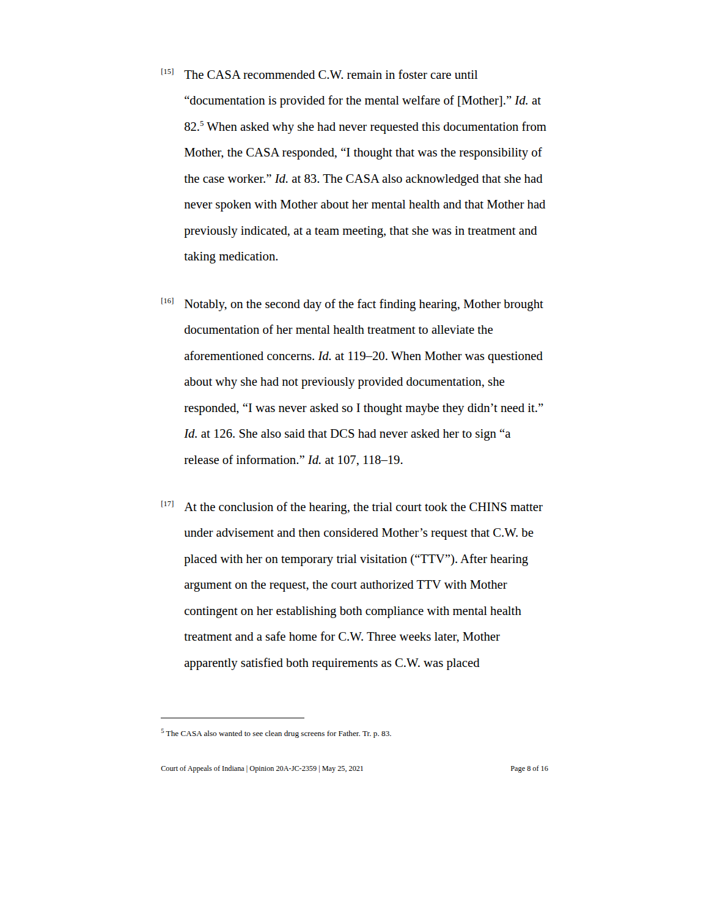[15]
The CASA recommended C.W. remain in foster care until “documentation is provided for the mental welfare of [Mother].” Id. at 82.5 When asked why she had never requested this documentation from Mother, the CASA responded, “I thought that was the responsibility of the case worker.” Id. at 83. The CASA also acknowledged that she had never spoken with Mother about her mental health and that Mother had previously indicated, at a team meeting, that she was in treatment and taking medication.
[16]
Notably, on the second day of the fact finding hearing, Mother brought documentation of her mental health treatment to alleviate the aforementioned concerns. Id. at 119–20. When Mother was questioned about why she had not previously provided documentation, she responded, “I was never asked so I thought maybe they didn’t need it.” Id. at 126. She also said that DCS had never asked her to sign “a release of information.” Id. at 107, 118–19.
[17]
At the conclusion of the hearing, the trial court took the CHINS matter under advisement and then considered Mother’s request that C.W. be placed with her on temporary trial visitation (“TTV”). After hearing argument on the request, the court authorized TTV with Mother contingent on her establishing both compliance with mental health treatment and a safe home for C.W. Three weeks later, Mother apparently satisfied both requirements as C.W. was placed
5 The CASA also wanted to see clean drug screens for Father. Tr. p. 83.
Court of Appeals of Indiana | Opinion 20A-JC-2359 | May 25, 2021 Page 8 of 16